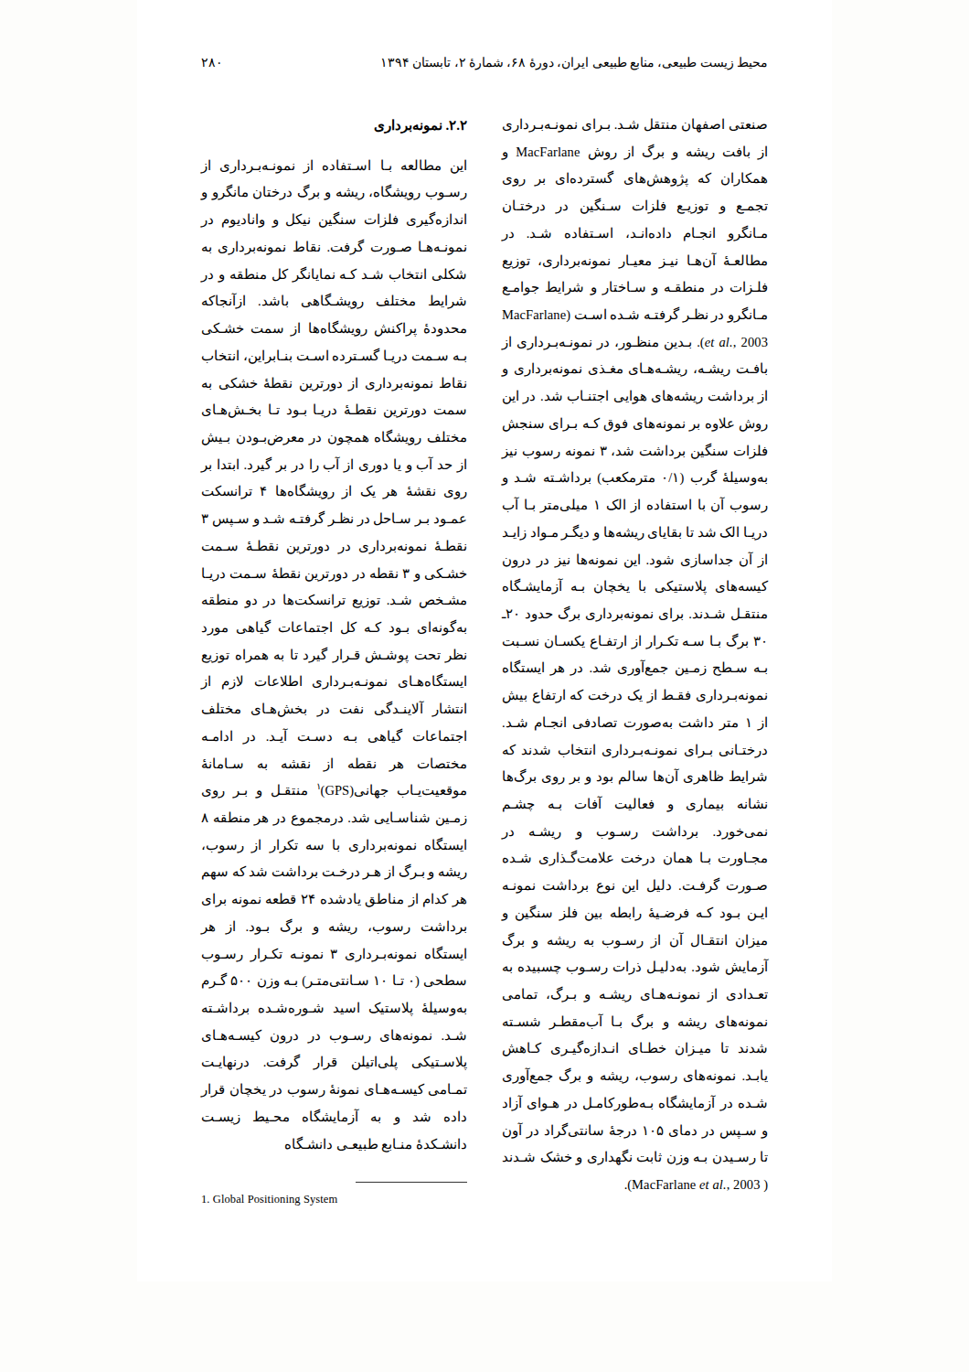محیط زیست طبیعی، منابع طبیعی ایران، دورۀ ۶۸، شمارۀ ۲، تابستان ۱۳۹۴
۲۸۰
۲.۲. نمونه‌برداری
این مطالعه بـا اسـتفاده از نمونـه‌بـرداری از رسـوب رویشگاه، ریشه و برگ درختان مانگرو و اندازه‌گیری فلزات سنگین نیکل و وانادیوم در نمونـه‌هـا صـورت گرفت. نقاط نمونه‌برداری به شکلی انتخاب شـد کـه نمایانگر کل منطقه و در شرایط مختلف رویشـگاهی باشد. ازآنجاکه محدودۀ پراکنش رویشگاه‌ها از سمت خشـکی بـه سـمت دریـا گسـترده اسـت بنـابراین، انتخاب نقاط نمونه‌برداری از دورترین نقطۀ خشکی به سمت دورترین نقطـۀ دریـا بـود تـا بخـش‌هـای مختلف رویشگاه همچون در معرض‌بـودن بـیش از حد آب و یا دوری از آب را در بر گیرد. ابتدا بر روی نقشۀ هر یک از رویشگاه‌ها ۴ ترانسکت عمـود بـر سـاحل در نظـر گرفتـه شـد و سـپس ۳ نقطـۀ نمونه‌برداری در دورترین نقطـۀ سـمت خشـکی و ۳ نقطه در دورترین نقطۀ سـمت دریـا مشـخص شـد. توزیع ترانسکت‌ها در دو منطقه به‌گونه‌ای بـود کـه کل اجتماعات گیاهی مورد نظر تحت پوشـش قـرار گیرد تا به همراه توزیع ایستگاه‌هـای نمونـه‌بـرداری اطلاعات لازم از انتشار آلاینـدگی نفت در بخش‌هـای مختلف اجتماعات گیاهی بـه دسـت آیـد. در ادامـه مختصات هر نقطه از نقشه به سـامانۀ موقعیت‌یـاب جهانی(GPS)۱ منتقـل و بـر روی زمـین شناسـایی شد. درمجموع در هر منطقه ۸ ایستگاه نمونه‌برداری با سه تکرار از رسوب، ریشه و بـرگ از هـر درخـت برداشت شد که سهم هر کدام از مناطق یادشده ۲۴ قطعه نمونه برای برداشت رسوب، ریشه و برگ بـود. از هر ایستگاه نمونه‌بـرداری ۳ نمونـه تکـرار رسـوب سطحی (۰ تـا ۱۰ سـانتی‌متـر) بـه وزن ۵۰۰ گـرم به‌وسیلۀ پلاستیک اسید شـوره‌شـده برداشـته شـد. نمونه‌های رسـوب در درون کیسـه‌هـای پلاسـتیکی پلی‌اتیلن قرار گرفت. درنهایـت تمـامی کیسـه‌هـای نمونۀ رسوب در یخچان قرار داده شد و به آزمایشگاه محـیط زیسـت دانشـکدۀ منـابع طبیعـی دانشـگاه
1. Global Positioning System
صنعتی اصفهان منتقل شـد. بـرای نمونـه‌بـرداری از بافت ریشه و برگ از روش MacFarlane و همکاران که پژوهش‌های گسترده‌ای بر روی تجمـع و توزیـع فلزات سـنگین در درختـان مـانگرو انجـام داده‌انـد، اسـتفاده شـد. در مطالعـۀ آن‌هـا نیـز معیـار نمونه‌برداری، توزیع فلـزات در منطقـه و سـاختار و شرایط جوامـع مـانگرو در نظـر گرفتـه شـده اسـت (MacFarlane et al., 2003). بـدین منظـور، در نمونـه‌بـرداری از بافـت ریشـه، ریشـه‌هـای مغـذی نمونه‌برداری و از برداشت ریشه‌های هوایی اجتنـاب شد. در این روش علاوه بر نمونه‌های فوق کـه بـرای سنجش فلزات سنگین برداشت شد، ۳ نمونه رسوب نیز به‌وسیلۀ گرب (۰/۱ مترمکعب) برداشـته شـد و رسوب آن با استفاده از الک ۱ میلی‌متر بـا آب دریـا الک شد تا بقایای ریشه‌ها و دیگـر مـواد زایـد از آن جداسازی شود. این نمونه‌ها نیز در درون کیسه‌های پلاستیکی با یخچان بـه آزمایشـگاه منتقـل شـدند. برای نمونه‌برداری برگ حدود ۲۰ـ ۳۰ برگ بـا سـه تکـرار از ارتفـاع یکسـان نسـبت بـه سـطح زمـین جمع‌آوری شد. در هر ایستگاه نمونه‌بـرداری فقـط از یک درخت که ارتفاع بیش از ۱ متر داشت به‌صورت تصادفی انجـام شـد. درختـانی بـرای نمونـه‌بـرداری انتخاب شدند که شرایط ظاهری آن‌ها سالم بود و بر روی برگ‌ها نشانه بیماری و فعالیت آفات بـه چشـم نمی‌خورد. برداشت رسـوب و ریشـه در مجـاورت بـا همان درخت علامت‌گـذاری شـده صـورت گرفـت. دلیل این نوع برداشت نمونـه ایـن بـود کـه فرضـیۀ رابطه بین فلز سنگین و میزان انتقـال آن از رسـوب به ریشه و برگ آزمایش شود. به‌دلیـل ذرات رسـوب چسبیده به تعـدادی از نمونـه‌هـای ریشـه و بـرگ، تمامی نمونه‌های ریشه و برگ بـا آب‌مقطـر شسـته شدند تا میـزان خطـای انـدازه‌گیـری کـاهش یابـد. نمونه‌های رسوب، ریشه و برگ جمع‌آوری شـده در آزمایشگاه بـه‌طورکامـل در هـوای آزاد و سـپس در دمای ۱۰۵ درجۀ سانتی‌گراد در آون تا رسـیدن بـه وزن ثابت نگهداری و خشک شـدند ( MacFarlane et al., 2003).